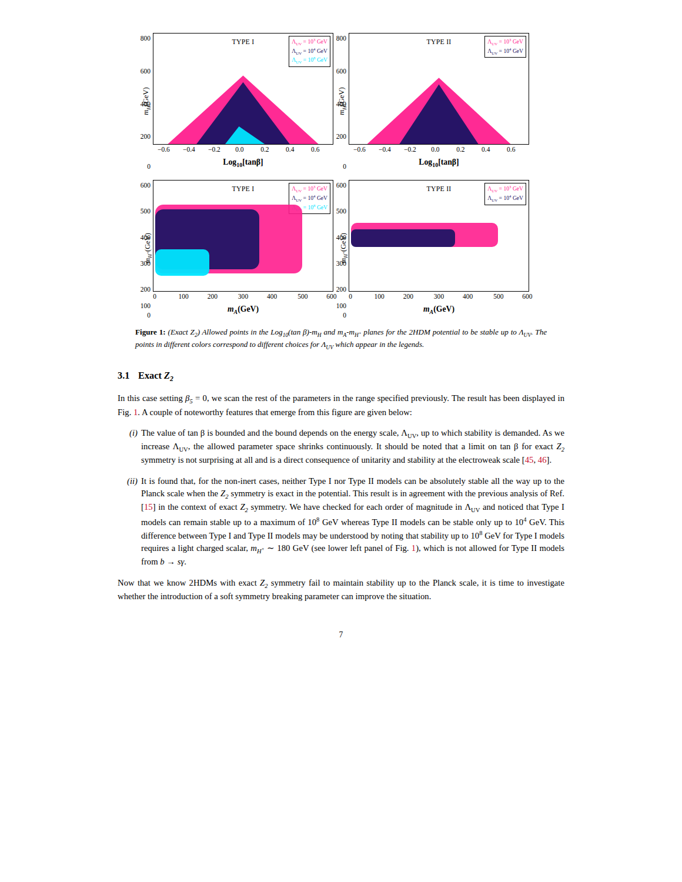mH(GeV)
800 600 400 200 0
TYPE I
ΛUV = 103 GeV
ΛUV = 104 GeV
ΛUV = 108 GeV
−0.6 −0.4 −0.2 0.0 0.2 0.4 0.6
Log10[tanβ]
mH(GeV)
800 600 400 200 0
TYPE II
ΛUV = 103 GeV
ΛUV = 104 GeV
−0.6 −0.4 −0.2 0.0 0.2 0.4 0.6
Log10[tanβ]
mH+(GeV)
600 500 400 300 200 100 0
TYPE I
ΛUV = 103 GeV
ΛUV = 104 GeV
ΛUV = 108 GeV
0 100 200 300 400 500 600
mA(GeV)
mH+(GeV)
600 500 400 300 200 100 0
TYPE II
ΛUV = 103 GeV
ΛUV = 104 GeV
0 100 200 300 400 500 600
mA(GeV)
Figure 1: (Exact Z2) Allowed points in the Log10(tan β)-mH and mA-mH+ planes for the 2HDM potential to be stable up to ΛUV. The points in different colors correspond to different choices for ΛUV which appear in the legends.
3.1 Exact Z2
In this case setting β5 = 0, we scan the rest of the parameters in the range specified previously. The result has been displayed in Fig. 1. A couple of noteworthy features that emerge from this figure are given below:
(i) The value of tan β is bounded and the bound depends on the energy scale, ΛUV, up to which stability is demanded. As we increase ΛUV, the allowed parameter space shrinks continuously. It should be noted that a limit on tan β for exact Z2 symmetry is not surprising at all and is a direct consequence of unitarity and stability at the electroweak scale [45, 46].
(ii) It is found that, for the non-inert cases, neither Type I nor Type II models can be absolutely stable all the way up to the Planck scale when the Z2 symmetry is exact in the potential. This result is in agreement with the previous analysis of Ref. [15] in the context of exact Z2 symmetry. We have checked for each order of magnitude in ΛUV and noticed that Type I models can remain stable up to a maximum of 108 GeV whereas Type II models can be stable only up to 104 GeV. This difference between Type I and Type II models may be understood by noting that stability up to 108 GeV for Type I models requires a light charged scalar, mH+ ∼ 180 GeV (see lower left panel of Fig. 1), which is not allowed for Type II models from b → sγ.
Now that we know 2HDMs with exact Z2 symmetry fail to maintain stability up to the Planck scale, it is time to investigate whether the introduction of a soft symmetry breaking parameter can improve the situation.
7